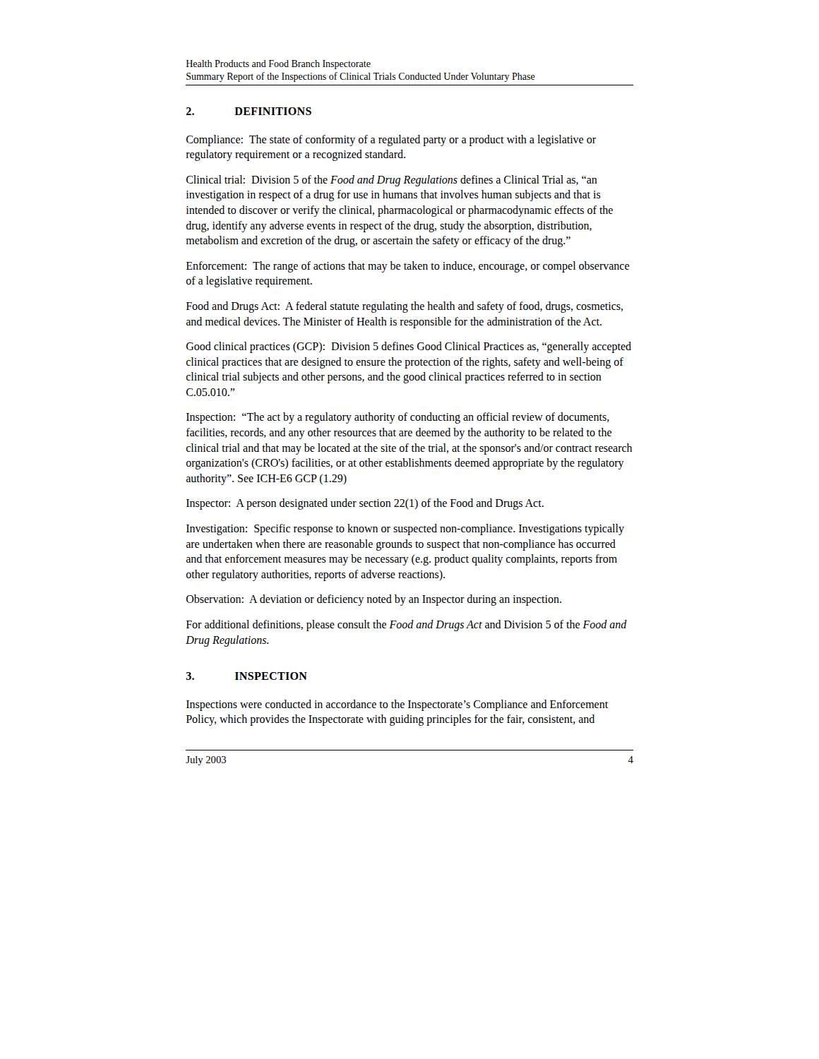Health Products and Food Branch Inspectorate
Summary Report of the Inspections of Clinical Trials Conducted Under Voluntary Phase
2. DEFINITIONS
Compliance: The state of conformity of a regulated party or a product with a legislative or regulatory requirement or a recognized standard.
Clinical trial: Division 5 of the Food and Drug Regulations defines a Clinical Trial as, “an investigation in respect of a drug for use in humans that involves human subjects and that is intended to discover or verify the clinical, pharmacological or pharmacodynamic effects of the drug, identify any adverse events in respect of the drug, study the absorption, distribution, metabolism and excretion of the drug, or ascertain the safety or efficacy of the drug.”
Enforcement: The range of actions that may be taken to induce, encourage, or compel observance of a legislative requirement.
Food and Drugs Act: A federal statute regulating the health and safety of food, drugs, cosmetics, and medical devices. The Minister of Health is responsible for the administration of the Act.
Good clinical practices (GCP): Division 5 defines Good Clinical Practices as, “generally accepted clinical practices that are designed to ensure the protection of the rights, safety and well-being of clinical trial subjects and other persons, and the good clinical practices referred to in section C.05.010.”
Inspection: “The act by a regulatory authority of conducting an official review of documents, facilities, records, and any other resources that are deemed by the authority to be related to the clinical trial and that may be located at the site of the trial, at the sponsor's and/or contract research organization's (CRO's) facilities, or at other establishments deemed appropriate by the regulatory authority”. See ICH-E6 GCP (1.29)
Inspector: A person designated under section 22(1) of the Food and Drugs Act.
Investigation: Specific response to known or suspected non-compliance. Investigations typically are undertaken when there are reasonable grounds to suspect that non-compliance has occurred and that enforcement measures may be necessary (e.g. product quality complaints, reports from other regulatory authorities, reports of adverse reactions).
Observation: A deviation or deficiency noted by an Inspector during an inspection.
For additional definitions, please consult the Food and Drugs Act and Division 5 of the Food and Drug Regulations.
3. INSPECTION
Inspections were conducted in accordance to the Inspectorate’s Compliance and Enforcement Policy, which provides the Inspectorate with guiding principles for the fair, consistent, and
July 2003
4